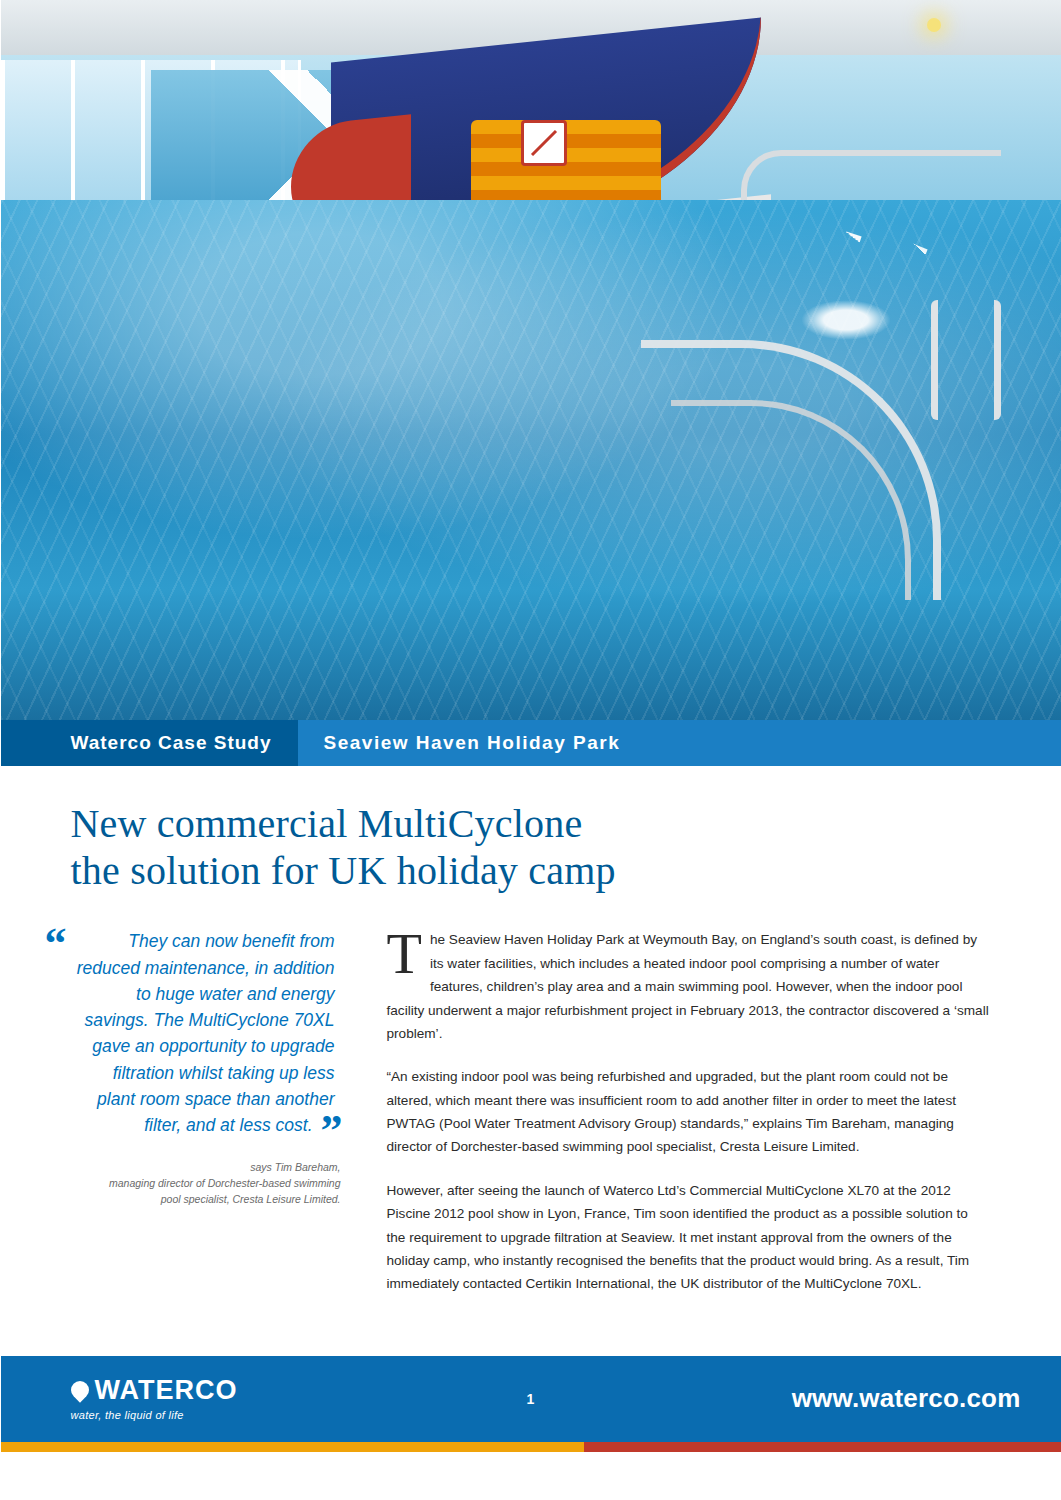Waterco Case Study
Seaview Haven Holiday Park
New commercial MultiCyclone
the solution for UK holiday camp
“ They can now benefit from reduced maintenance, in addition to huge water and energy savings. The MultiCyclone 70XL gave an opportunity to upgrade filtration whilst taking up less plant room space than another filter, and at less cost.”
says Tim Bareham,
managing director of Dorchester-based swimming
pool specialist, Cresta Leisure Limited.
The Seaview Haven Holiday Park at Weymouth Bay, on England’s south coast, is defined by its water facilities, which includes a heated indoor pool comprising a number of water features, children’s play area and a main swimming pool. However, when the indoor pool facility underwent a major refurbishment project in February 2013, the contractor discovered a ‘small problem’.
“An existing indoor pool was being refurbished and upgraded, but the plant room could not be altered, which meant there was insufficient room to add another filter in order to meet the latest PWTAG (Pool Water Treatment Advisory Group) standards,” explains Tim Bareham, managing director of Dorchester-based swimming pool specialist, Cresta Leisure Limited.
However, after seeing the launch of Waterco Ltd’s Commercial MultiCyclone XL70 at the 2012 Piscine 2012 pool show in Lyon, France, Tim soon identified the product as a possible solution to the requirement to upgrade filtration at Seaview. It met instant approval from the owners of the holiday camp, who instantly recognised the benefits that the product would bring. As a result, Tim immediately contacted Certikin International, the UK distributor of the MultiCyclone 70XL.
WATERCO
water, the liquid of life
1
www.waterco.com